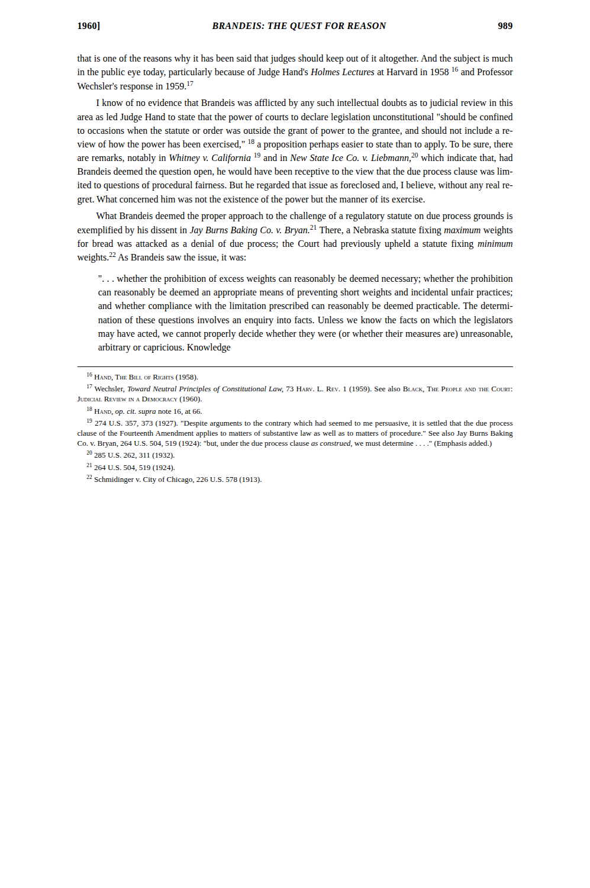1960] BRANDEIS: THE QUEST FOR REASON 989
that is one of the reasons why it has been said that judges should keep out of it altogether. And the subject is much in the public eye today, particularly because of Judge Hand's Holmes Lectures at Harvard in 1958 16 and Professor Wechsler's response in 1959.17
I know of no evidence that Brandeis was afflicted by any such intellectual doubts as to judicial review in this area as led Judge Hand to state that the power of courts to declare legislation unconstitutional "should be confined to occasions when the statute or order was outside the grant of power to the grantee, and should not include a review of how the power has been exercised," 18 a proposition perhaps easier to state than to apply. To be sure, there are remarks, notably in Whitney v. California 19 and in New State Ice Co. v. Liebmann,20 which indicate that, had Brandeis deemed the question open, he would have been receptive to the view that the due process clause was limited to questions of procedural fairness. But he regarded that issue as foreclosed and, I believe, without any real regret. What concerned him was not the existence of the power but the manner of its exercise.
What Brandeis deemed the proper approach to the challenge of a regulatory statute on due process grounds is exemplified by his dissent in Jay Burns Baking Co. v. Bryan.21 There, a Nebraska statute fixing maximum weights for bread was attacked as a denial of due process; the Court had previously upheld a statute fixing minimum weights.22 As Brandeis saw the issue, it was:
". . . whether the prohibition of excess weights can reasonably be deemed necessary; whether the prohibition can reasonably be deemed an appropriate means of preventing short weights and incidental unfair practices; and whether compliance with the limitation prescribed can reasonably be deemed practicable. The determination of these questions involves an enquiry into facts. Unless we know the facts on which the legislators may have acted, we cannot properly decide whether they were (or whether their measures are) unreasonable, arbitrary or capricious. Knowledge
16 Hand, The Bill of Rights (1958).
17 Wechsler, Toward Neutral Principles of Constitutional Law, 73 Harv. L. Rev. 1 (1959). See also Black, The People and the Court: Judicial Review in a Democracy (1960).
18 Hand, op. cit. supra note 16, at 66.
19 274 U.S. 357, 373 (1927). "Despite arguments to the contrary which had seemed to me persuasive, it is settled that the due process clause of the Fourteenth Amendment applies to matters of substantive law as well as to matters of procedure." See also Jay Burns Baking Co. v. Bryan, 264 U.S. 504, 519 (1924): "but, under the due process clause as construed, we must determine . . . ." (Emphasis added.)
20 285 U.S. 262, 311 (1932).
21 264 U.S. 504, 519 (1924).
22 Schmidinger v. City of Chicago, 226 U.S. 578 (1913).